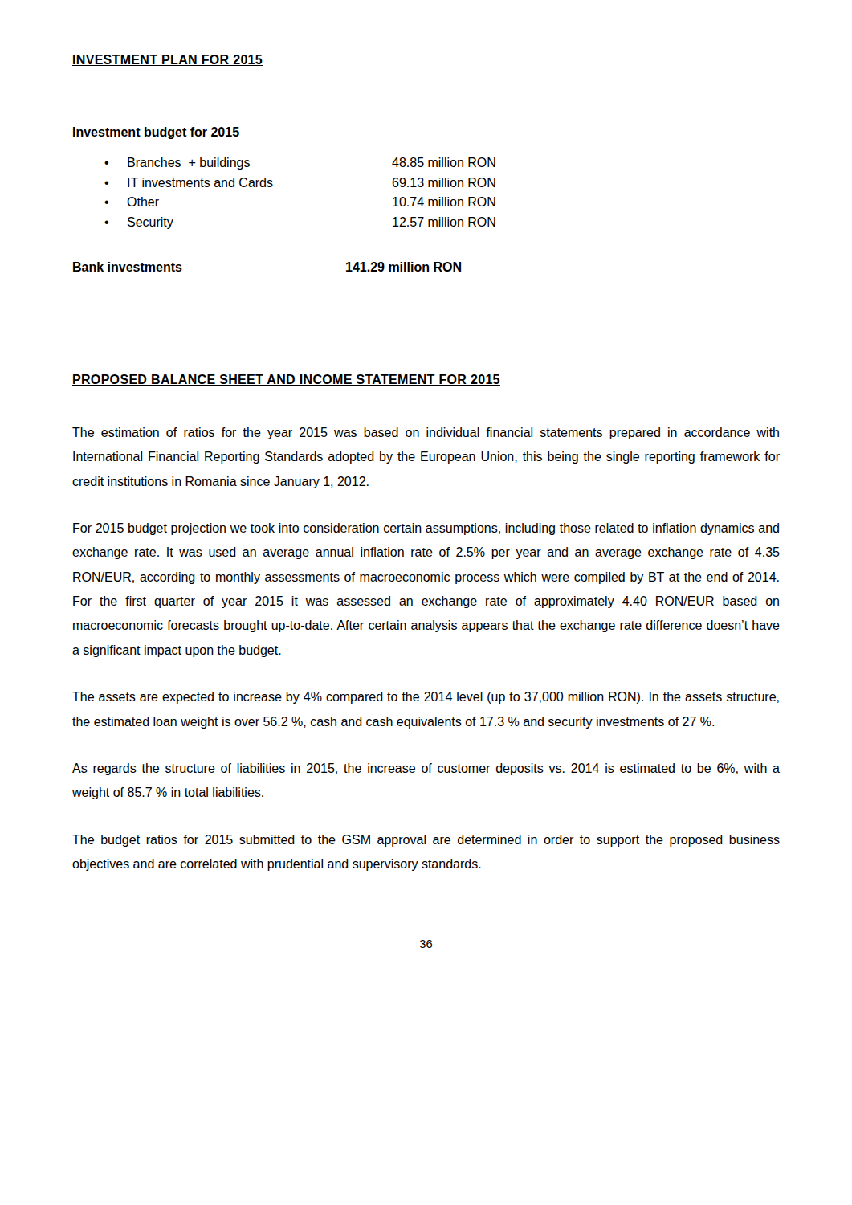INVESTMENT PLAN FOR 2015
Investment budget for 2015
| • | Branches + buildings | 48.85 million RON |
| • | IT investments and Cards | 69.13 million RON |
| • | Other | 10.74 million RON |
| • | Security | 12.57 million RON |
Bank investments 141.29 million RON
PROPOSED BALANCE SHEET AND INCOME STATEMENT FOR 2015
The estimation of ratios for the year 2015 was based on individual financial statements prepared in accordance with International Financial Reporting Standards adopted by the European Union, this being the single reporting framework for credit institutions in Romania since January 1, 2012.
For 2015 budget projection we took into consideration certain assumptions, including those related to inflation dynamics and exchange rate. It was used an average annual inflation rate of 2.5% per year and an average exchange rate of 4.35 RON/EUR, according to monthly assessments of macroeconomic process which were compiled by BT at the end of 2014. For the first quarter of year 2015 it was assessed an exchange rate of approximately 4.40 RON/EUR based on macroeconomic forecasts brought up-to-date. After certain analysis appears that the exchange rate difference doesn’t have a significant impact upon the budget.
The assets are expected to increase by 4% compared to the 2014 level (up to 37,000 million RON). In the assets structure, the estimated loan weight is over 56.2 %, cash and cash equivalents of 17.3 % and security investments of 27 %.
As regards the structure of liabilities in 2015, the increase of customer deposits vs. 2014 is estimated to be 6%, with a weight of 85.7 % in total liabilities.
The budget ratios for 2015 submitted to the GSM approval are determined in order to support the proposed business objectives and are correlated with prudential and supervisory standards.
36